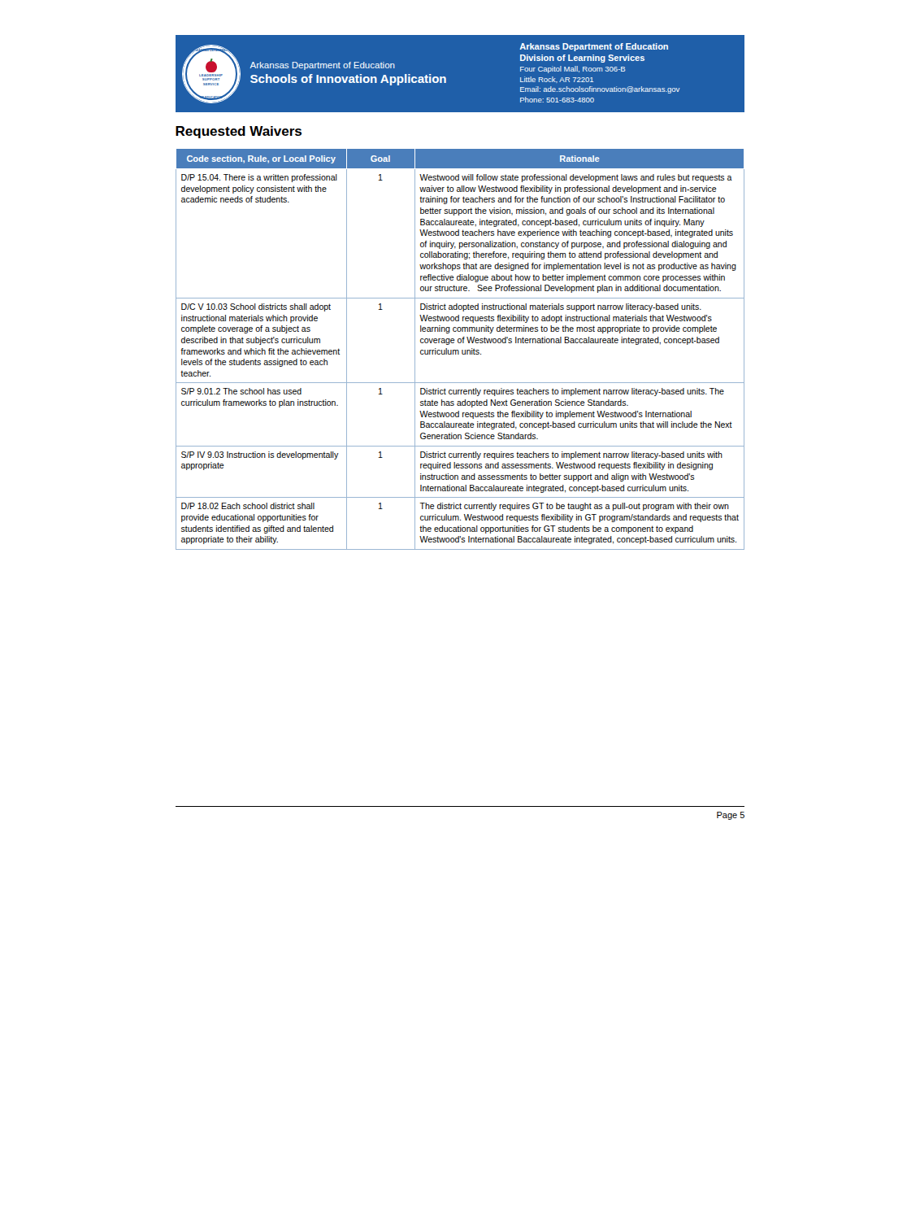ARKANSAS DEPARTMENT
LEADERSHIP
SUPPORT
SERVICE
OF EDUCATION
Arkansas Department of Education
Schools of Innovation Application
Arkansas Department of Education
Division of Learning Services
Four Capitol Mall, Room 306-B
Little Rock, AR 72201
Email: ade.schoolsofinnovation@arkansas.gov
Phone: 501-683-4800
Requested Waivers
| Code section, Rule, or Local Policy | Goal | Rationale |
| --- | --- | --- |
| D/P 15.04. There is a written professional development policy consistent with the academic needs of students. | 1 | Westwood will follow state professional development laws and rules but requests a waiver to allow Westwood flexibility in professional development and in-service training for teachers and for the function of our school's Instructional Facilitator to better support the vision, mission, and goals of our school and its International Baccalaureate, integrated, concept-based, curriculum units of inquiry. Many Westwood teachers have experience with teaching concept-based, integrated units of inquiry, personalization, constancy of purpose, and professional dialoguing and collaborating; therefore, requiring them to attend professional development and workshops that are designed for implementation level is not as productive as having reflective dialogue about how to better implement common core processes within our structure. See Professional Development plan in additional documentation. |
| D/C V 10.03 School districts shall adopt instructional materials which provide complete coverage of a subject as described in that subject's curriculum frameworks and which fit the achievement levels of the students assigned to each teacher. | 1 | District adopted instructional materials support narrow literacy-based units. Westwood requests flexibility to adopt instructional materials that Westwood's learning community determines to be the most appropriate to provide complete coverage of Westwood's International Baccalaureate integrated, concept-based curriculum units. |
| S/P 9.01.2 The school has used curriculum frameworks to plan instruction. | 1 | District currently requires teachers to implement narrow literacy-based units. The state has adopted Next Generation Science Standards. Westwood requests the flexibility to implement Westwood's International Baccalaureate integrated, concept-based curriculum units that will include the Next Generation Science Standards. |
| S/P IV 9.03 Instruction is developmentally appropriate | 1 | District currently requires teachers to implement narrow literacy-based units with required lessons and assessments. Westwood requests flexibility in designing instruction and assessments to better support and align with Westwood's International Baccalaureate integrated, concept-based curriculum units. |
| D/P 18.02 Each school district shall provide educational opportunities for students identified as gifted and talented appropriate to their ability. | 1 | The district currently requires GT to be taught as a pull-out program with their own curriculum. Westwood requests flexibility in GT program/standards and requests that the educational opportunities for GT students be a component to expand Westwood's International Baccalaureate integrated, concept-based curriculum units. |
Page 5